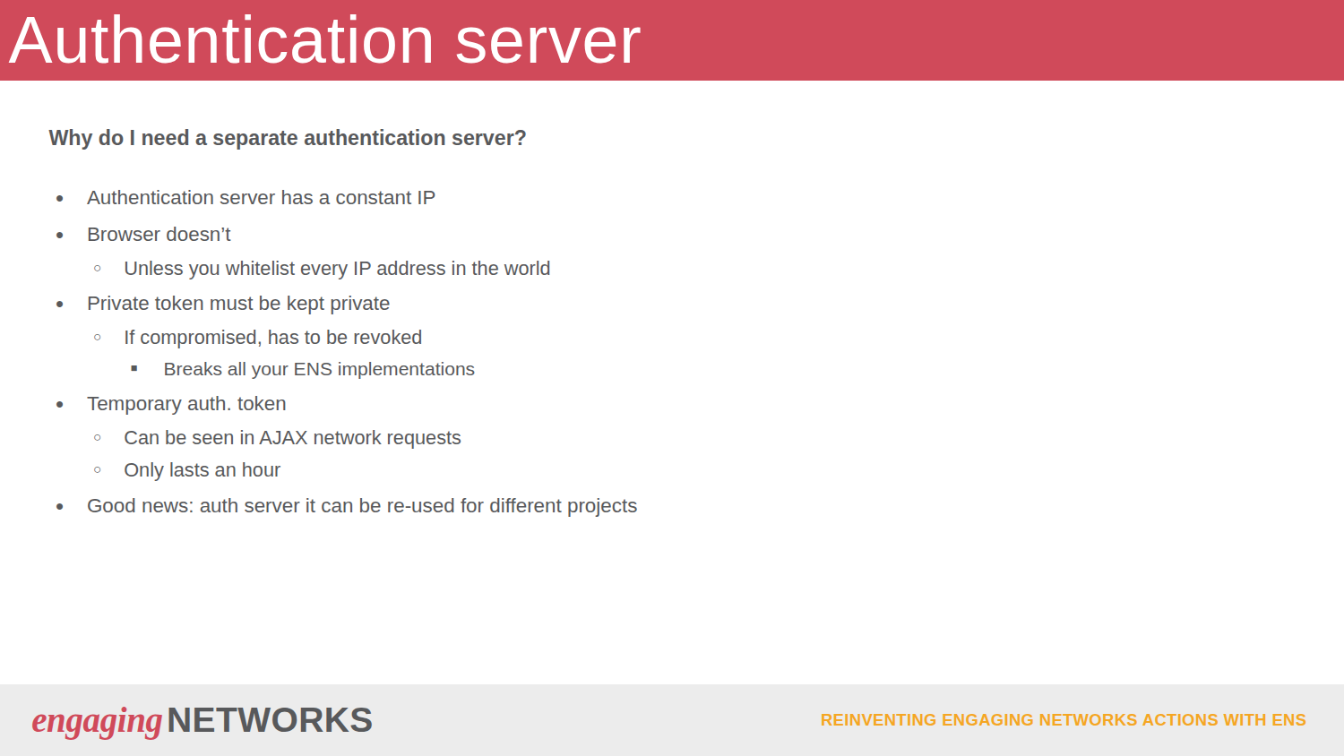Authentication server
Why do I need a separate authentication server?
Authentication server has a constant IP
Browser doesn’t
Unless you whitelist every IP address in the world
Private token must be kept private
If compromised, has to be revoked
Breaks all your ENS implementations
Temporary auth. token
Can be seen in AJAX network requests
Only lasts an hour
Good news: auth server it can be re-used for different projects
engaging NETWORKS
REINVENTING ENGAGING NETWORKS ACTIONS WITH ENS